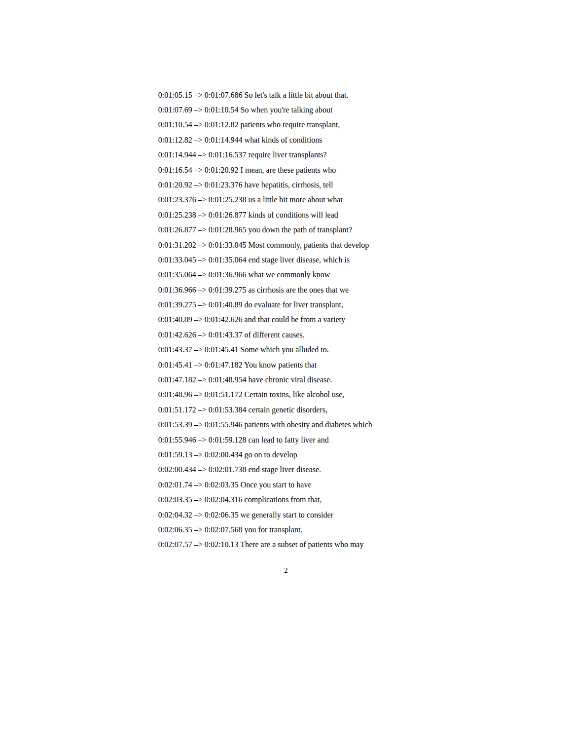0:01:05.15 –> 0:01:07.686 So let's talk a little bit about that.
0:01:07.69 –> 0:01:10.54 So when you're talking about
0:01:10.54 –> 0:01:12.82 patients who require transplant,
0:01:12.82 –> 0:01:14.944 what kinds of conditions
0:01:14.944 –> 0:01:16.537 require liver transplants?
0:01:16.54 –> 0:01:20.92 I mean, are these patients who
0:01:20.92 –> 0:01:23.376 have hepatitis, cirrhosis, tell
0:01:23.376 –> 0:01:25.238 us a little bit more about what
0:01:25.238 –> 0:01:26.877 kinds of conditions will lead
0:01:26.877 –> 0:01:28.965 you down the path of transplant?
0:01:31.202 –> 0:01:33.045 Most commonly, patients that develop
0:01:33.045 –> 0:01:35.064 end stage liver disease, which is
0:01:35.064 –> 0:01:36.966 what we commonly know
0:01:36.966 –> 0:01:39.275 as cirrhosis are the ones that we
0:01:39.275 –> 0:01:40.89 do evaluate for liver transplant,
0:01:40.89 –> 0:01:42.626 and that could be from a variety
0:01:42.626 –> 0:01:43.37 of different causes.
0:01:43.37 –> 0:01:45.41 Some which you alluded to.
0:01:45.41 –> 0:01:47.182 You know patients that
0:01:47.182 –> 0:01:48.954 have chronic viral disease.
0:01:48.96 –> 0:01:51.172 Certain toxins, like alcohol use,
0:01:51.172 –> 0:01:53.384 certain genetic disorders,
0:01:53.39 –> 0:01:55.946 patients with obesity and diabetes which
0:01:55.946 –> 0:01:59.128 can lead to fatty liver and
0:01:59.13 –> 0:02:00.434 go on to develop
0:02:00.434 –> 0:02:01.738 end stage liver disease.
0:02:01.74 –> 0:02:03.35 Once you start to have
0:02:03.35 –> 0:02:04.316 complications from that,
0:02:04.32 –> 0:02:06.35 we generally start to consider
0:02:06.35 –> 0:02:07.568 you for transplant.
0:02:07.57 –> 0:02:10.13 There are a subset of patients who may
2